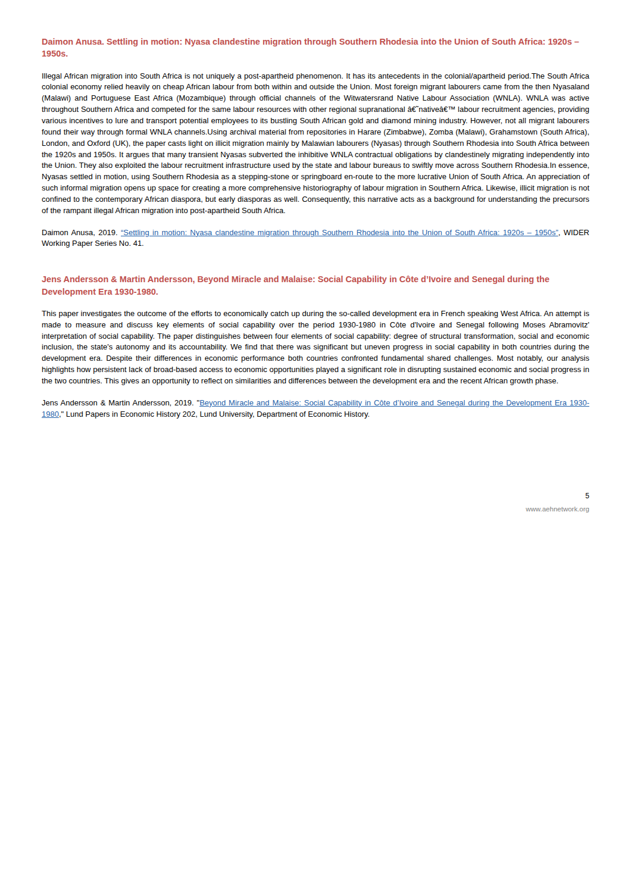Daimon Anusa. Settling in motion: Nyasa clandestine migration through Southern Rhodesia into the Union of South Africa: 1920s – 1950s.
Illegal African migration into South Africa is not uniquely a post-apartheid phenomenon. It has its antecedents in the colonial/apartheid period.The South Africa colonial economy relied heavily on cheap African labour from both within and outside the Union. Most foreign migrant labourers came from the then Nyasaland (Malawi) and Portuguese East Africa (Mozambique) through official channels of the Witwatersrand Native Labour Association (WNLA). WNLA was active throughout Southern Africa and competed for the same labour resources with other regional supranational â€˜nativeâ€™ labour recruitment agencies, providing various incentives to lure and transport potential employees to its bustling South African gold and diamond mining industry. However, not all migrant labourers found their way through formal WNLA channels.Using archival material from repositories in Harare (Zimbabwe), Zomba (Malawi), Grahamstown (South Africa), London, and Oxford (UK), the paper casts light on illicit migration mainly by Malawian labourers (Nyasas) through Southern Rhodesia into South Africa between the 1920s and 1950s. It argues that many transient Nyasas subverted the inhibitive WNLA contractual obligations by clandestinely migrating independently into the Union. They also exploited the labour recruitment infrastructure used by the state and labour bureaus to swiftly move across Southern Rhodesia.In essence, Nyasas settled in motion, using Southern Rhodesia as a stepping-stone or springboard en-route to the more lucrative Union of South Africa. An appreciation of such informal migration opens up space for creating a more comprehensive historiography of labour migration in Southern Africa. Likewise, illicit migration is not confined to the contemporary African diaspora, but early diasporas as well. Consequently, this narrative acts as a background for understanding the precursors of the rampant illegal African migration into post-apartheid South Africa.
Daimon Anusa, 2019. “Settling in motion: Nyasa clandestine migration through Southern Rhodesia into the Union of South Africa: 1920s – 1950s”, WIDER Working Paper Series No. 41.
Jens Andersson & Martin Andersson, Beyond Miracle and Malaise: Social Capability in Côte d’Ivoire and Senegal during the Development Era 1930-1980.
This paper investigates the outcome of the efforts to economically catch up during the so-called development era in French speaking West Africa. An attempt is made to measure and discuss key elements of social capability over the period 1930-1980 in Côte d'Ivoire and Senegal following Moses Abramovitz' interpretation of social capability. The paper distinguishes between four elements of social capability: degree of structural transformation, social and economic inclusion, the state's autonomy and its accountability. We find that there was significant but uneven progress in social capability in both countries during the development era. Despite their differences in economic performance both countries confronted fundamental shared challenges. Most notably, our analysis highlights how persistent lack of broad-based access to economic opportunities played a significant role in disrupting sustained economic and social progress in the two countries. This gives an opportunity to reflect on similarities and differences between the development era and the recent African growth phase.
Jens Andersson & Martin Andersson, 2019. "Beyond Miracle and Malaise: Social Capability in Côte d’Ivoire and Senegal during the Development Era 1930-1980," Lund Papers in Economic History 202, Lund University, Department of Economic History.
5
www.aehnetwork.org